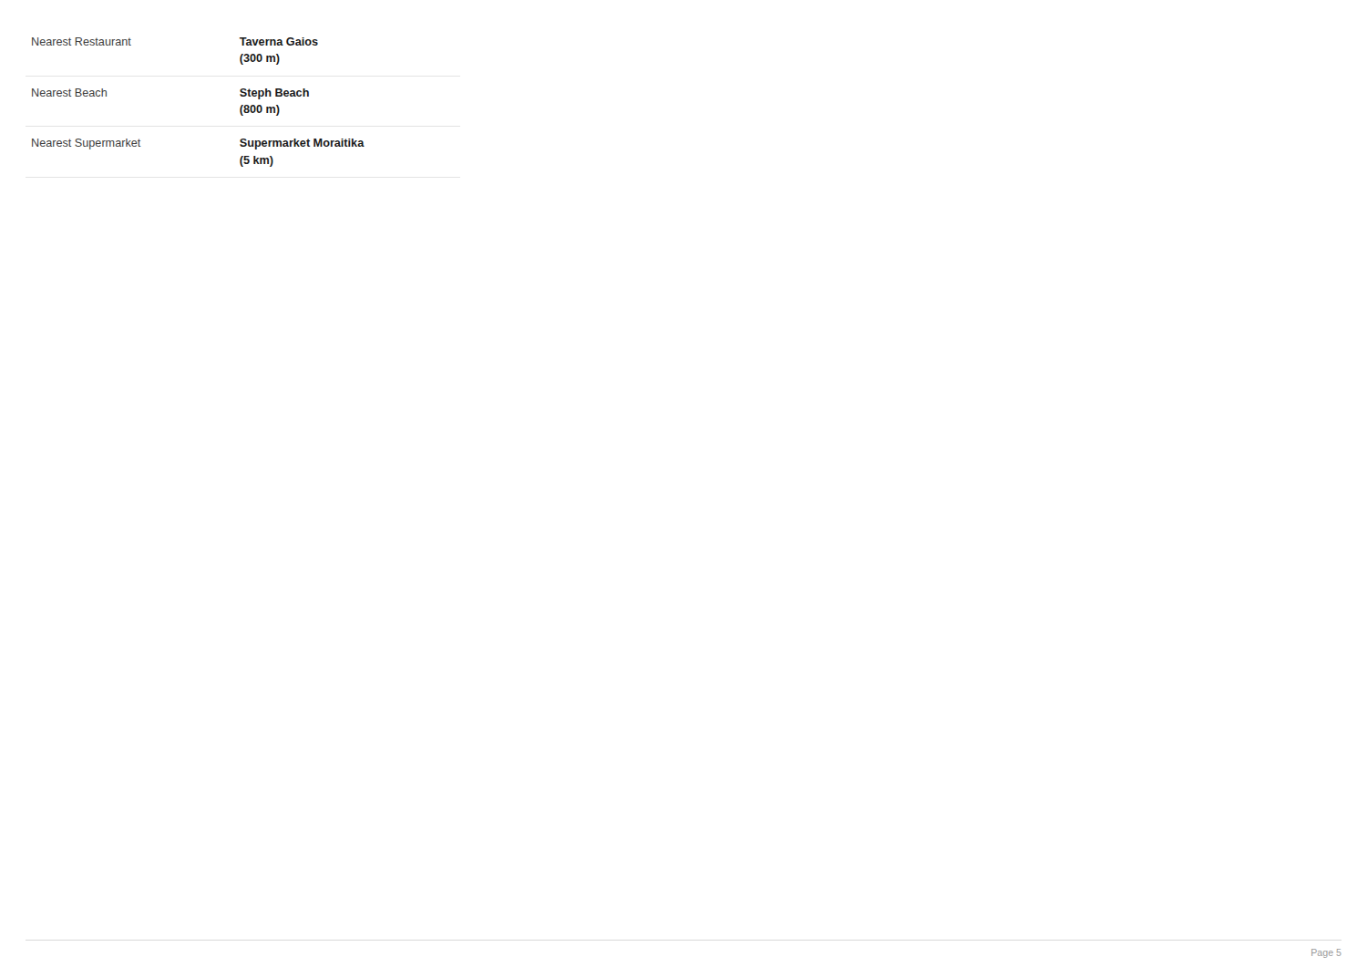| Nearest Restaurant | Taverna Gaios (300 m) |
| Nearest Beach | Steph Beach (800 m) |
| Nearest Supermarket | Supermarket Moraitika (5 km) |
Page 5